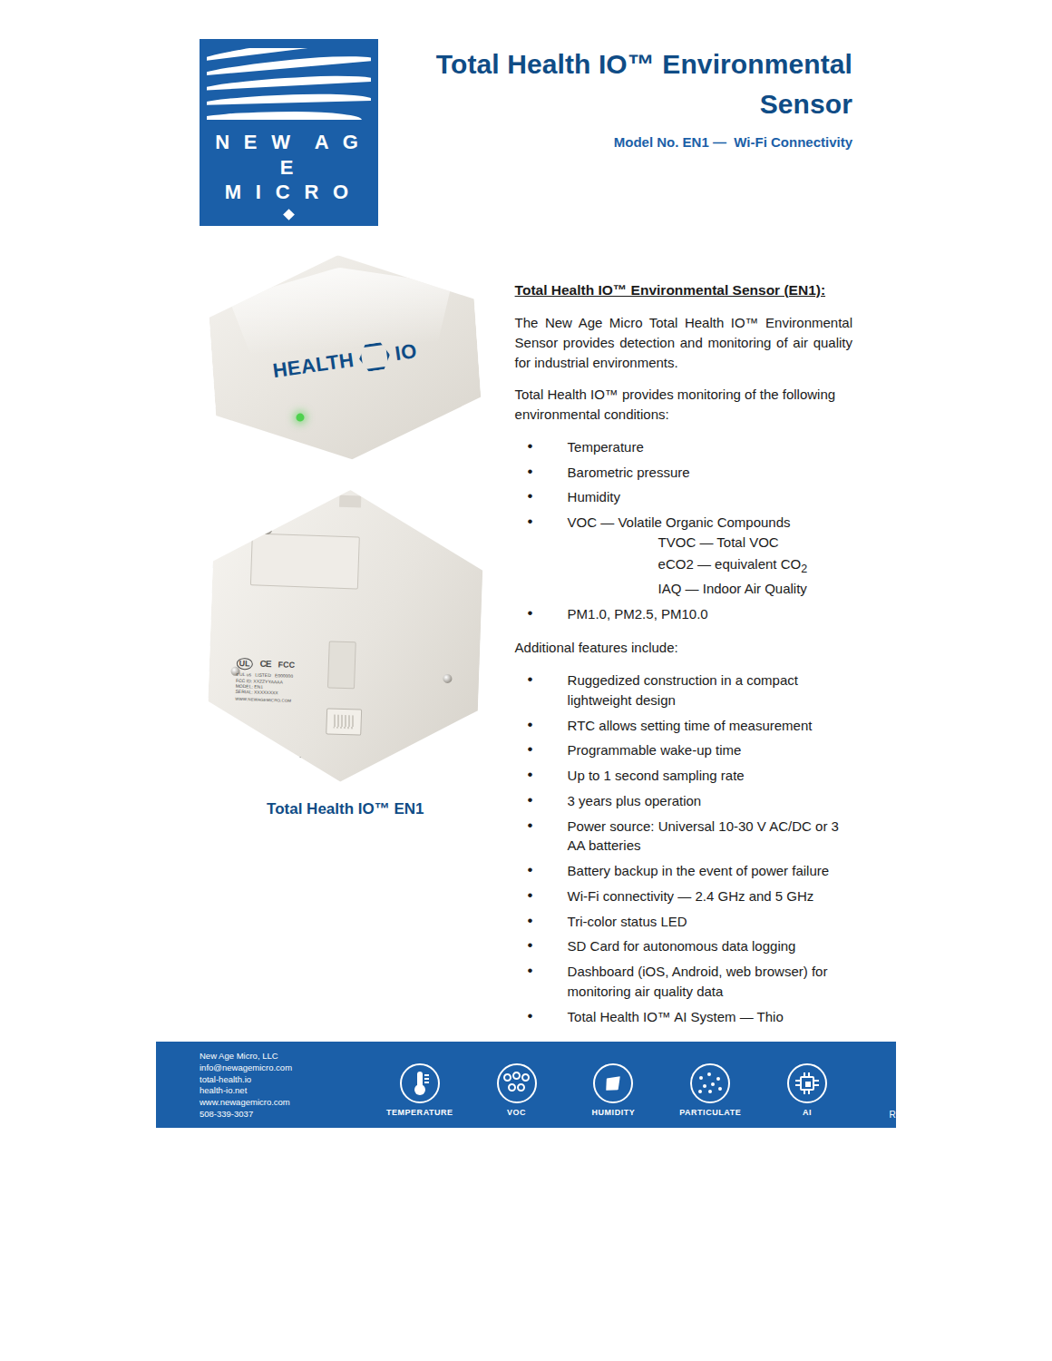N E W A G E
M I C R O
Total Health IO™ Environmental Sensor
Model No. EN1 — Wi-Fi Connectivity
HEALTH IO
UL CE FCC
c UL us LISTED E000000
FCC ID: XXZZYYAAAA
MODEL: EN1
SERIAL: XXXXXXXX
WWW.NEWAGEMICRO.COM
Total Health IO™ EN1
Total Health IO™ Environmental Sensor (EN1):
The New Age Micro Total Health IO™ Environmental Sensor provides detection and monitoring of air quality for industrial environments.
Total Health IO™ provides monitoring of the following environmental conditions:
Temperature
Barometric pressure
Humidity
VOC — Volatile Organic Compounds
TVOC — Total VOC
eCO2 — equivalent CO2
IAQ — Indoor Air Quality
PM1.0, PM2.5, PM10.0
Additional features include:
Ruggedized construction in a compact lightweight design
RTC allows setting time of measurement
Programmable wake-up time
Up to 1 second sampling rate
3 years plus operation
Power source: Universal 10-30 V AC/DC or 3 AA batteries
Battery backup in the event of power failure
Wi-Fi connectivity — 2.4 GHz and 5 GHz
Tri-color status LED
SD Card for autonomous data logging
Dashboard (iOS, Android, web browser) for monitoring air quality data
Total Health IO™ AI System — Thio
New Age Micro, LLC
info@newagemicro.com
total-health.io
health-io.net
www.newagemicro.com
508-339-3037
TEMPERATURE
VOC
HUMIDITY
PARTICULATE
AI
1 | 4
Revision 4